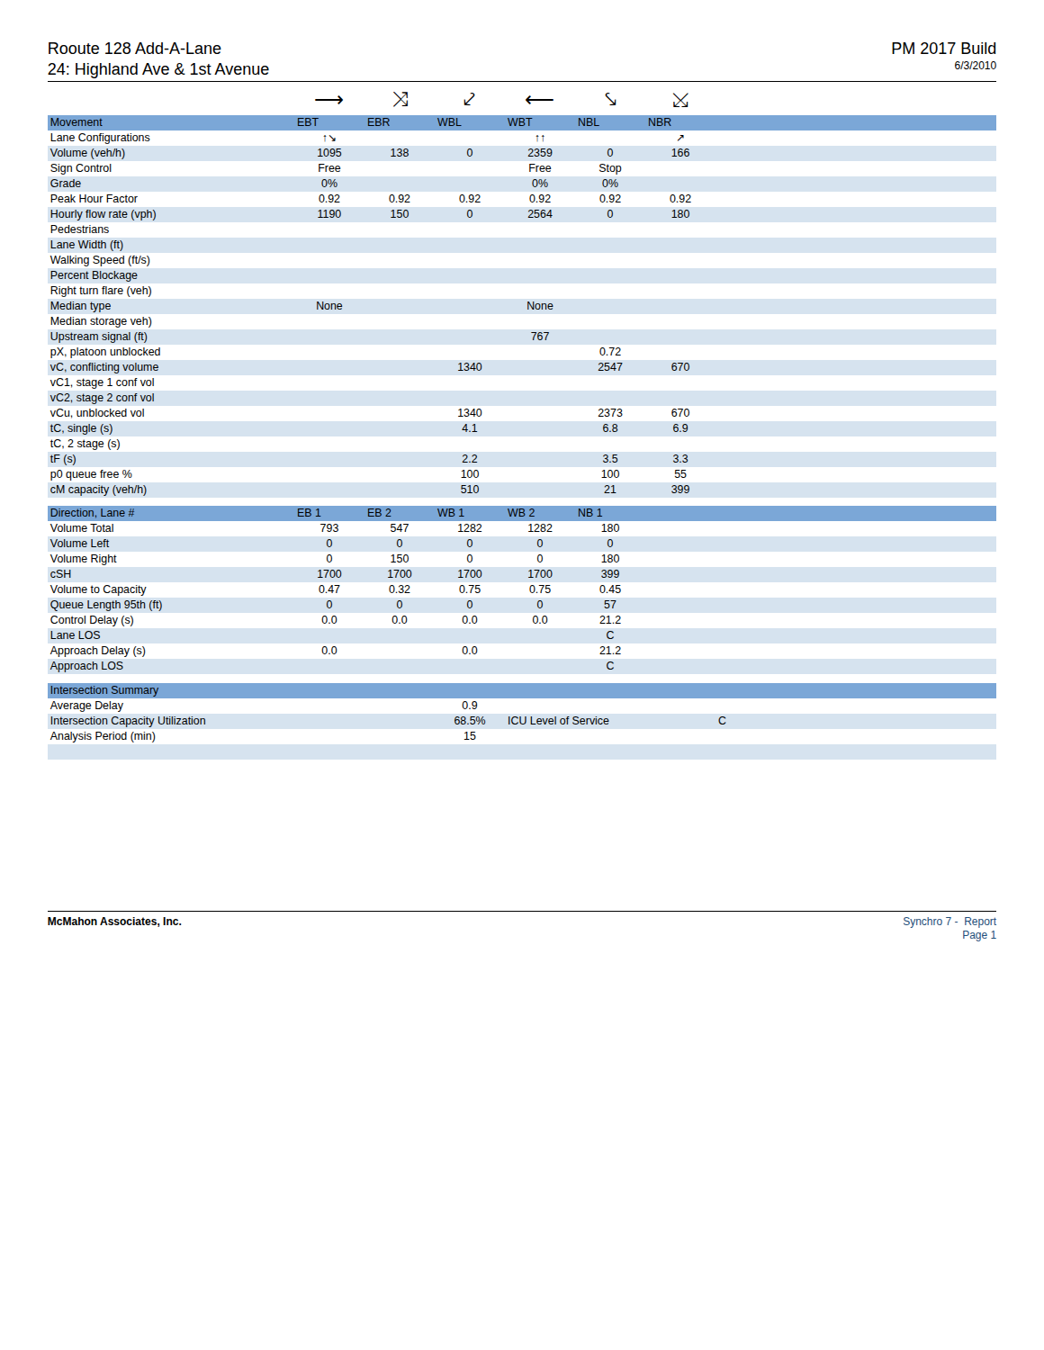| Rooute 128 Add-A-Lane | PM 2017 Build |
| 24: Highland Ave & 1st Avenue | 6/3/2010 |
| | ⟶ | ⤨ | ⤦ | ⟵ | ⤥ | ⤩ | |
| Movement | EBT | EBR | WBL | WBT | NBL | NBR | |
| --- | --- | --- | --- | --- | --- | --- | --- |
| Lane Configurations | ↑↘ | | | ↑↑ | | ↗ | |
| Volume (veh/h) | 1095 | 138 | 0 | 2359 | 0 | 166 | |
| Sign Control | Free | | | Free | Stop | | |
| Grade | 0% | | | 0% | 0% | | |
| Peak Hour Factor | 0.92 | 0.92 | 0.92 | 0.92 | 0.92 | 0.92 | |
| Hourly flow rate (vph) | 1190 | 150 | 0 | 2564 | 0 | 180 | |
| Pedestrians | | | | | | | |
| Lane Width (ft) | | | | | | | |
| Walking Speed (ft/s) | | | | | | | |
| Percent Blockage | | | | | | | |
| Right turn flare (veh) | | | | | | | |
| Median type | None | | | None | | | |
| Median storage veh) | | | | | | | |
| Upstream signal (ft) | | | | 767 | | | |
| pX, platoon unblocked | | | | | 0.72 | | |
| vC, conflicting volume | | | 1340 | | 2547 | 670 | |
| vC1, stage 1 conf vol | | | | | | | |
| vC2, stage 2 conf vol | | | | | | | |
| vCu, unblocked vol | | | 1340 | | 2373 | 670 | |
| tC, single (s) | | | 4.1 | | 6.8 | 6.9 | |
| tC, 2 stage (s) | | | | | | | |
| tF (s) | | | 2.2 | | 3.5 | 3.3 | |
| p0 queue free % | | | 100 | | 100 | 55 | |
| cM capacity (veh/h) | | | 510 | | 21 | 399 | |
| Direction, Lane # | EB 1 | EB 2 | WB 1 | WB 2 | NB 1 | | |
| Volume Total | 793 | 547 | 1282 | 1282 | 180 | | |
| Volume Left | 0 | 0 | 0 | 0 | 0 | | |
| Volume Right | 0 | 150 | 0 | 0 | 180 | | |
| cSH | 1700 | 1700 | 1700 | 1700 | 399 | | |
| Volume to Capacity | 0.47 | 0.32 | 0.75 | 0.75 | 0.45 | | |
| Queue Length 95th (ft) | 0 | 0 | 0 | 0 | 57 | | |
| Control Delay (s) | 0.0 | 0.0 | 0.0 | 0.0 | 21.2 | | |
| Lane LOS | | | | | C | | |
| Approach Delay (s) | 0.0 | | 0.0 | | 21.2 | | |
| Approach LOS | | | | | C | | |
| Intersection Summary |
| Average Delay | | | 0.9 | | | | |
| Intersection Capacity Utilization | | | 68.5% | ICU Level of Service | | C |
| Analysis Period (min) | | | 15 | | | | |
| McMahon Associates, Inc. | Synchro 7 - Report Page 1 |